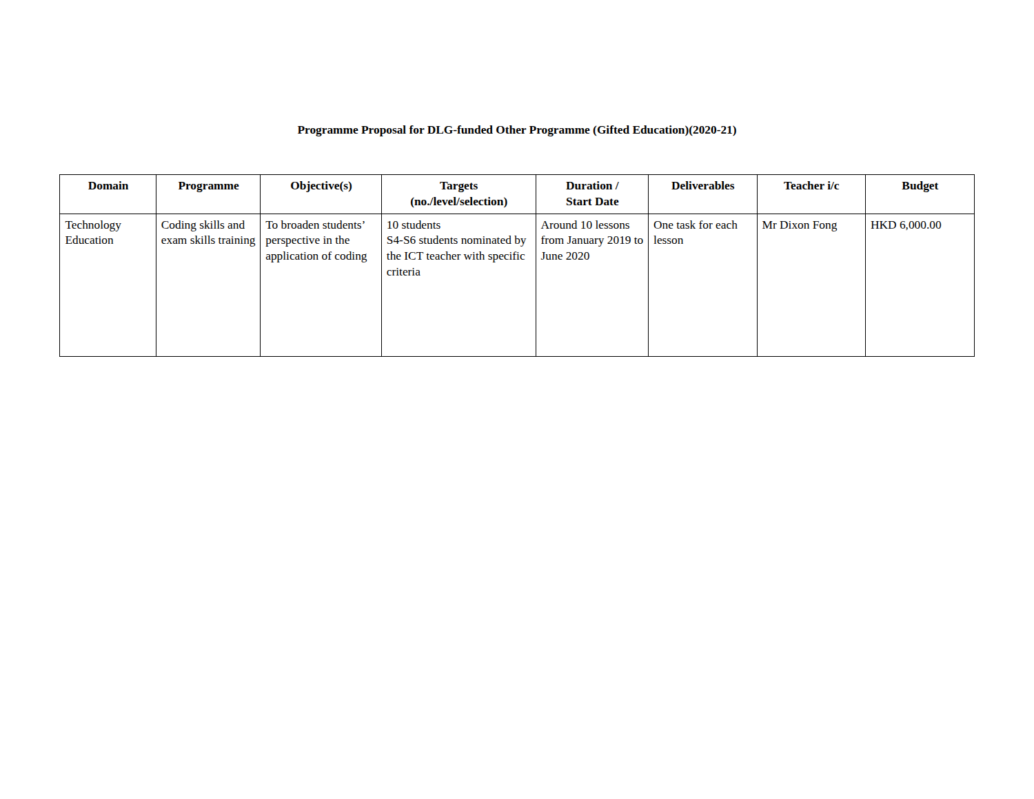Programme Proposal for DLG-funded Other Programme (Gifted Education)(2020-21)
| Domain | Programme | Objective(s) | Targets (no./level/selection) | Duration / Start Date | Deliverables | Teacher i/c | Budget |
| --- | --- | --- | --- | --- | --- | --- | --- |
| Technology Education | Coding skills and exam skills training | To broaden students’ perspective in the application of coding | 10 students S4-S6 students nominated by the ICT teacher with specific criteria | Around 10 lessons from January 2019 to June 2020 | One task for each lesson | Mr Dixon Fong | HKD 6,000.00 |